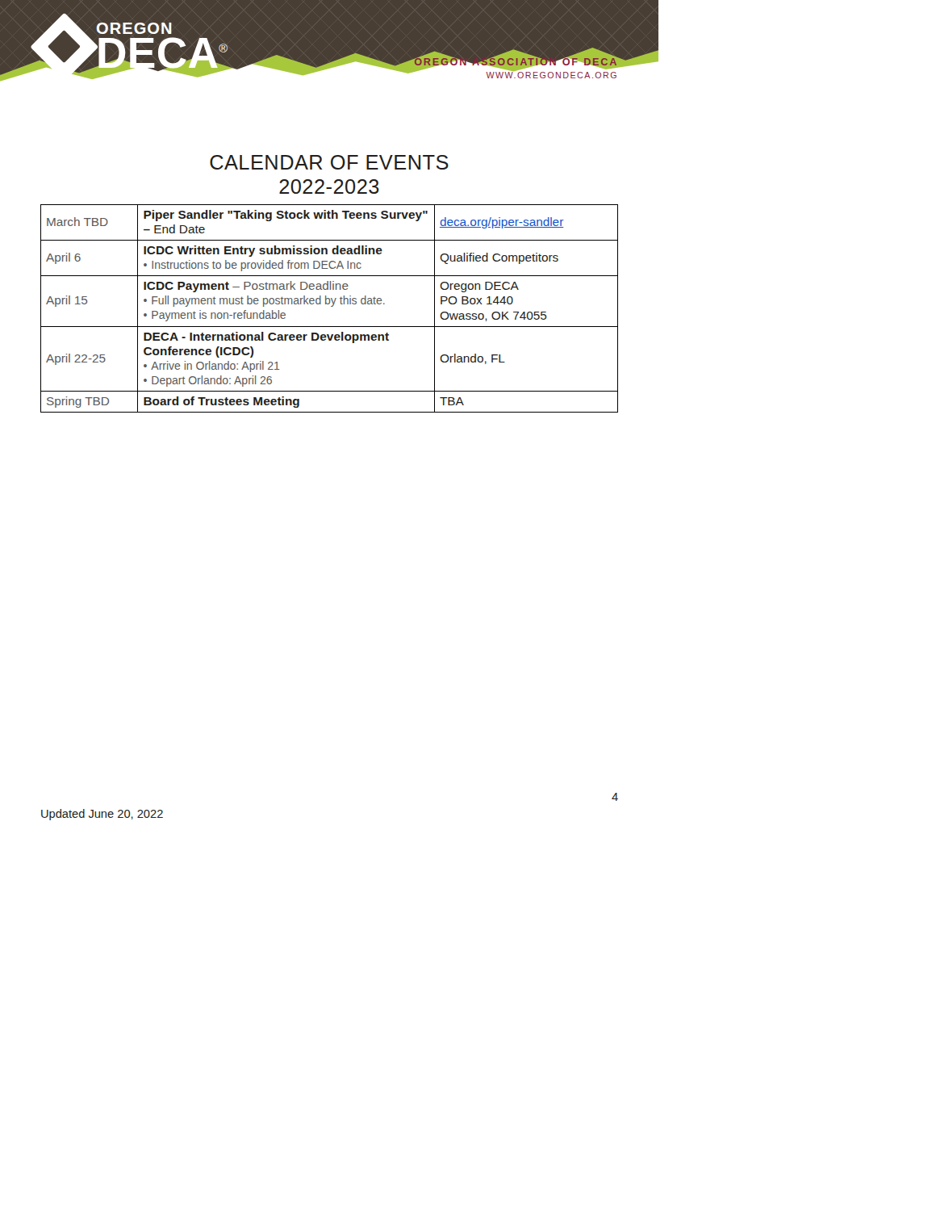OREGON DECA®
OREGON ASSOCIATION OF DECA
WWW.OREGONDECA.ORG
CALENDAR OF EVENTS 2022-2023
| March TBD | Piper Sandler "Taking Stock with Teens Survey" – End Date | deca.org/piper-sandler |
| April 6 | ICDC Written Entry submission deadline Instructions to be provided from DECA Inc | Qualified Competitors |
| April 15 | ICDC Payment – Postmark Deadline Full payment must be postmarked by this date. Payment is non-refundable | Oregon DECA PO Box 1440 Owasso, OK 74055 |
| April 22-25 | DECA - International Career Development Conference (ICDC) Arrive in Orlando: April 21 Depart Orlando: April 26 | Orlando, FL |
| Spring TBD | Board of Trustees Meeting | TBA |
4 Updated June 20, 2022